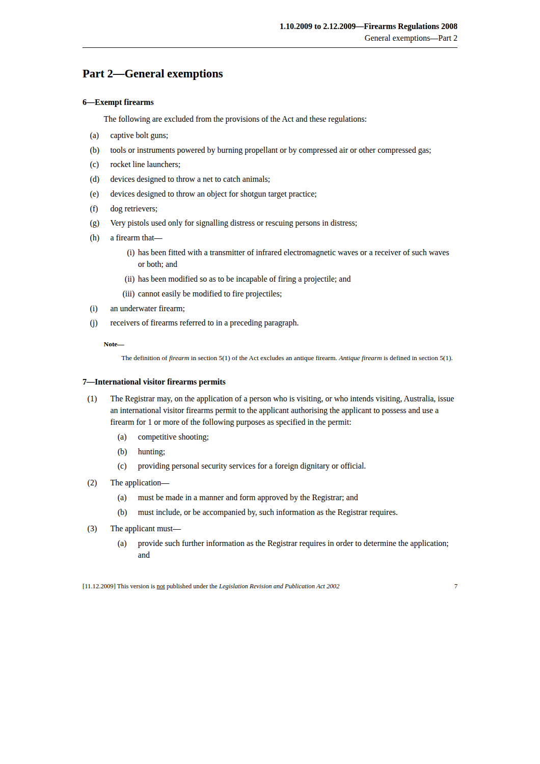1.10.2009 to 2.12.2009—Firearms Regulations 2008 General exemptions—Part 2
Part 2—General exemptions
6—Exempt firearms
The following are excluded from the provisions of the Act and these regulations:
(a) captive bolt guns;
(b) tools or instruments powered by burning propellant or by compressed air or other compressed gas;
(c) rocket line launchers;
(d) devices designed to throw a net to catch animals;
(e) devices designed to throw an object for shotgun target practice;
(f) dog retrievers;
(g) Very pistols used only for signalling distress or rescuing persons in distress;
(h) a firearm that—
(i) has been fitted with a transmitter of infrared electromagnetic waves or a receiver of such waves or both; and
(ii) has been modified so as to be incapable of firing a projectile; and
(iii) cannot easily be modified to fire projectiles;
(i) an underwater firearm;
(j) receivers of firearms referred to in a preceding paragraph.
Note—
The definition of firearm in section 5(1) of the Act excludes an antique firearm. Antique firearm is defined in section 5(1).
7—International visitor firearms permits
(1) The Registrar may, on the application of a person who is visiting, or who intends visiting, Australia, issue an international visitor firearms permit to the applicant authorising the applicant to possess and use a firearm for 1 or more of the following purposes as specified in the permit:
(a) competitive shooting;
(b) hunting;
(c) providing personal security services for a foreign dignitary or official.
(2) The application—
(a) must be made in a manner and form approved by the Registrar; and
(b) must include, or be accompanied by, such information as the Registrar requires.
(3) The applicant must—
(a) provide such further information as the Registrar requires in order to determine the application; and
[11.12.2009] This version is not published under the Legislation Revision and Publication Act 2002
7